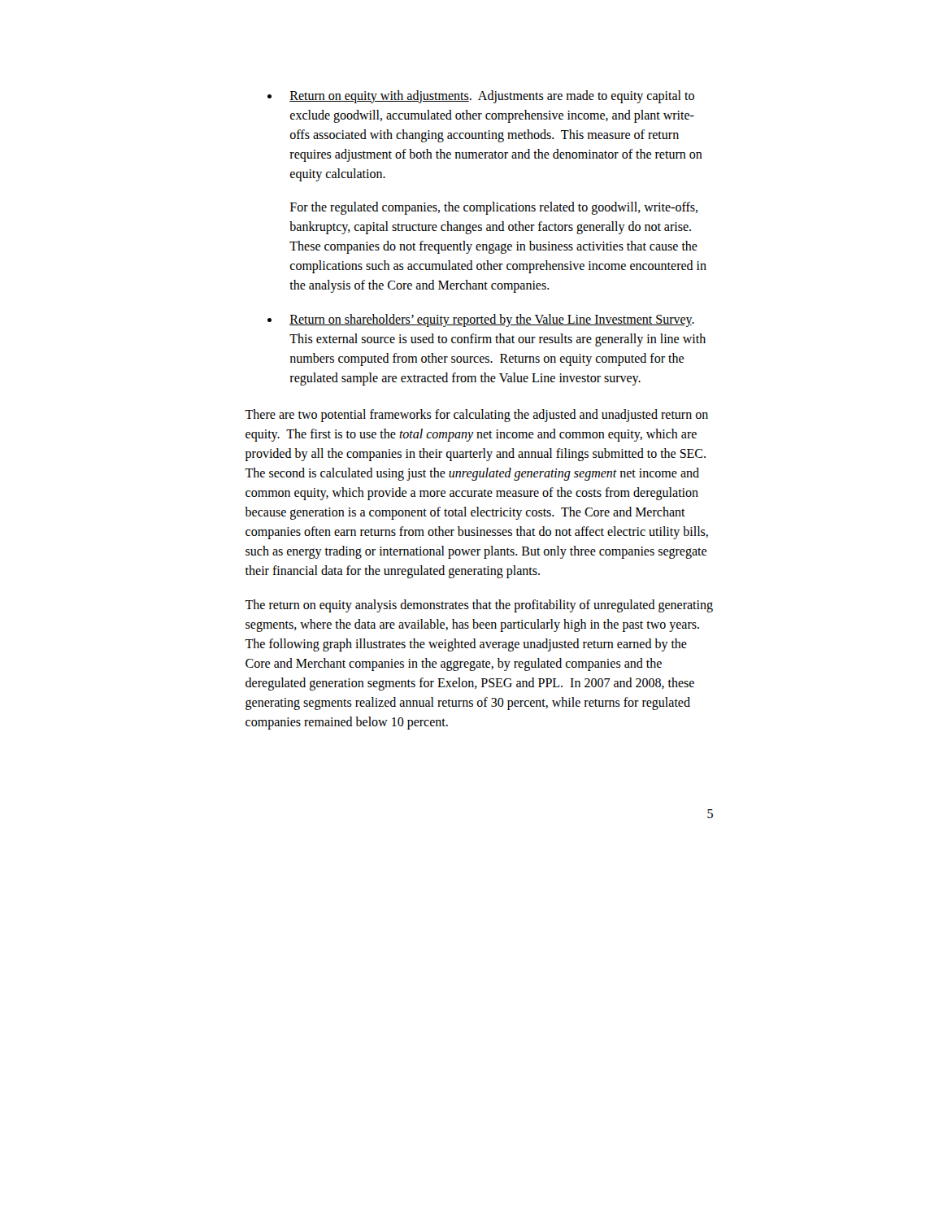Return on equity with adjustments. Adjustments are made to equity capital to exclude goodwill, accumulated other comprehensive income, and plant write-offs associated with changing accounting methods. This measure of return requires adjustment of both the numerator and the denominator of the return on equity calculation.
For the regulated companies, the complications related to goodwill, write-offs, bankruptcy, capital structure changes and other factors generally do not arise. These companies do not frequently engage in business activities that cause the complications such as accumulated other comprehensive income encountered in the analysis of the Core and Merchant companies.
Return on shareholders’ equity reported by the Value Line Investment Survey. This external source is used to confirm that our results are generally in line with numbers computed from other sources. Returns on equity computed for the regulated sample are extracted from the Value Line investor survey.
There are two potential frameworks for calculating the adjusted and unadjusted return on equity. The first is to use the total company net income and common equity, which are provided by all the companies in their quarterly and annual filings submitted to the SEC. The second is calculated using just the unregulated generating segment net income and common equity, which provide a more accurate measure of the costs from deregulation because generation is a component of total electricity costs. The Core and Merchant companies often earn returns from other businesses that do not affect electric utility bills, such as energy trading or international power plants. But only three companies segregate their financial data for the unregulated generating plants.
The return on equity analysis demonstrates that the profitability of unregulated generating segments, where the data are available, has been particularly high in the past two years. The following graph illustrates the weighted average unadjusted return earned by the Core and Merchant companies in the aggregate, by regulated companies and the deregulated generation segments for Exelon, PSEG and PPL. In 2007 and 2008, these generating segments realized annual returns of 30 percent, while returns for regulated companies remained below 10 percent.
5